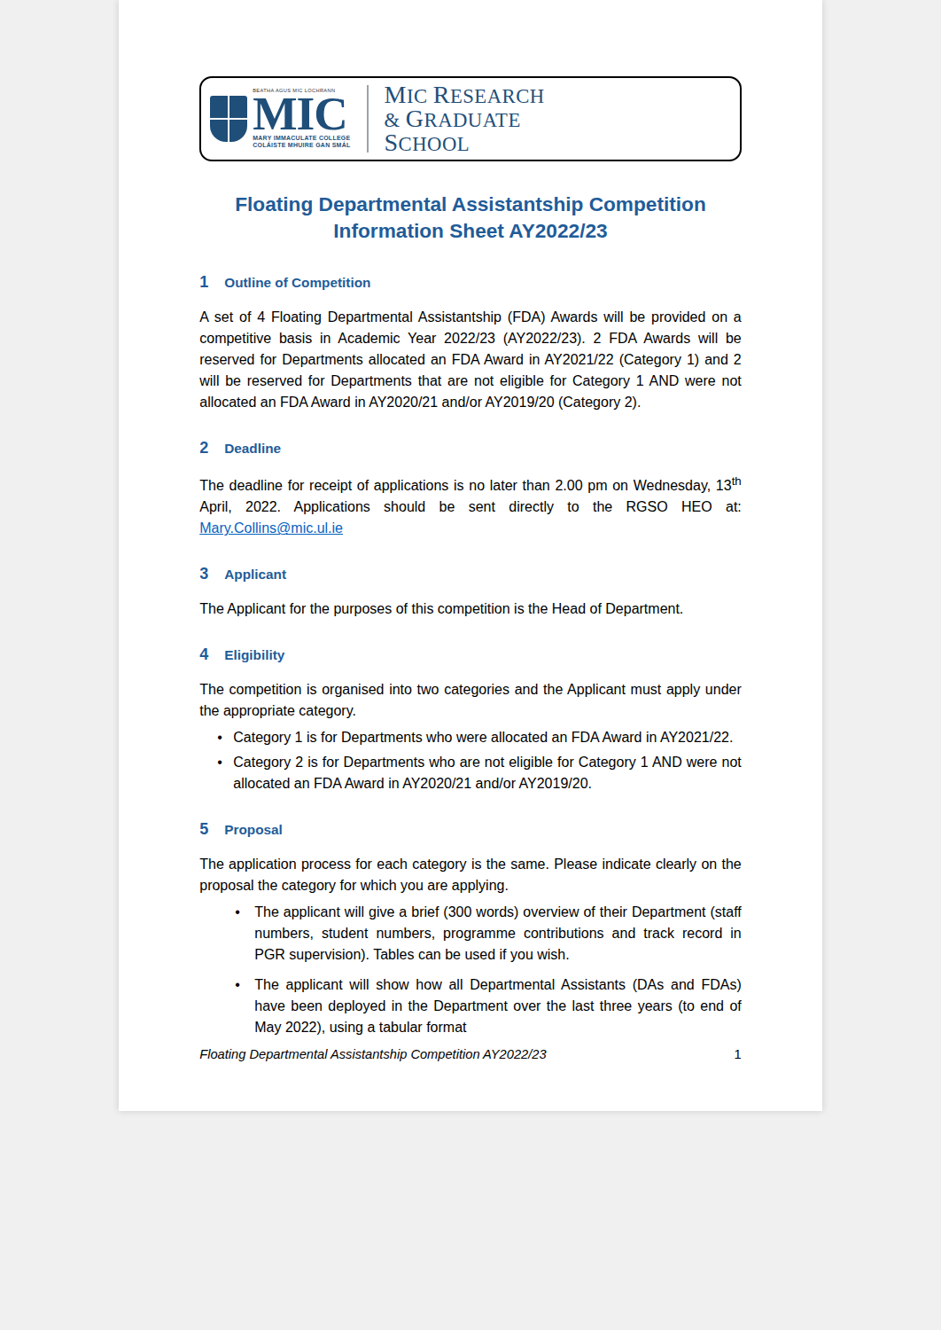Beatha Agus Mic Lochrann
MIC
Mary Immaculate College
Coláiste Mhuire Gan Smál
MIC RESEARCH
& GRADUATE
SCHOOL
Floating Departmental Assistantship Competition
Information Sheet AY2022/23
1 Outline of Competition
A set of 4 Floating Departmental Assistantship (FDA) Awards will be provided on a competitive basis in Academic Year 2022/23 (AY2022/23). 2 FDA Awards will be reserved for Departments allocated an FDA Award in AY2021/22 (Category 1) and 2 will be reserved for Departments that are not eligible for Category 1 AND were not allocated an FDA Award in AY2020/21 and/or AY2019/20 (Category 2).
2 Deadline
The deadline for receipt of applications is no later than 2.00 pm on Wednesday, 13th April, 2022. Applications should be sent directly to the RGSO HEO at: Mary.Collins@mic.ul.ie
3 Applicant
The Applicant for the purposes of this competition is the Head of Department.
4 Eligibility
The competition is organised into two categories and the Applicant must apply under the appropriate category.
Category 1 is for Departments who were allocated an FDA Award in AY2021/22.
Category 2 is for Departments who are not eligible for Category 1 AND were not allocated an FDA Award in AY2020/21 and/or AY2019/20.
5 Proposal
The application process for each category is the same. Please indicate clearly on the proposal the category for which you are applying.
The applicant will give a brief (300 words) overview of their Department (staff numbers, student numbers, programme contributions and track record in PGR supervision). Tables can be used if you wish.
The applicant will show how all Departmental Assistants (DAs and FDAs) have been deployed in the Department over the last three years (to end of May 2022), using a tabular format
Floating Departmental Assistantship Competition AY2022/23 1